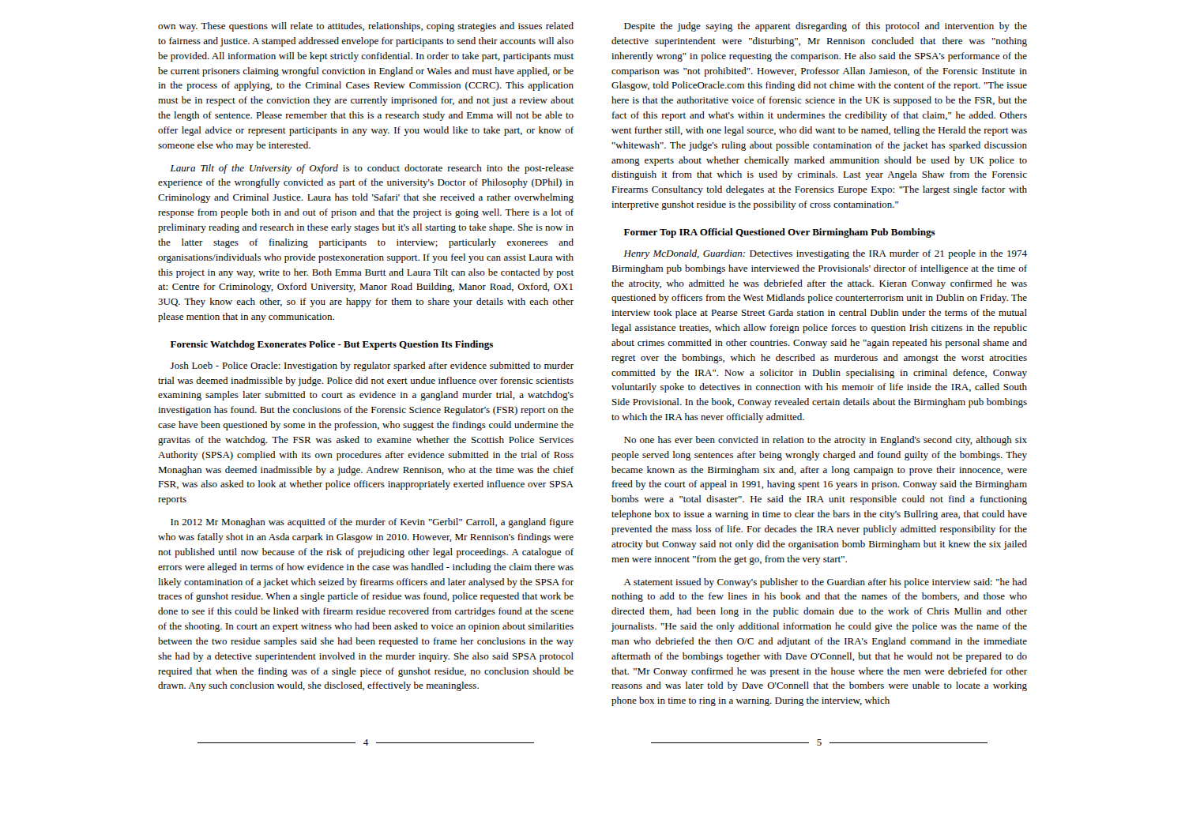own way. These questions will relate to attitudes, relationships, coping strategies and issues related to fairness and justice. A stamped addressed envelope for participants to send their accounts will also be provided. All information will be kept strictly confidential. In order to take part, participants must be current prisoners claiming wrongful conviction in England or Wales and must have applied, or be in the process of applying, to the Criminal Cases Review Commission (CCRC). This application must be in respect of the conviction they are currently imprisoned for, and not just a review about the length of sentence. Please remember that this is a research study and Emma will not be able to offer legal advice or represent participants in any way. If you would like to take part, or know of someone else who may be interested.
Laura Tilt of the University of Oxford is to conduct doctorate research into the post-release experience of the wrongfully convicted as part of the university's Doctor of Philosophy (DPhil) in Criminology and Criminal Justice. Laura has told 'Safari' that she received a rather overwhelming response from people both in and out of prison and that the project is going well. There is a lot of preliminary reading and research in these early stages but it's all starting to take shape. She is now in the latter stages of finalizing participants to interview; particularly exonerees and organisations/individuals who provide postexoneration support. If you feel you can assist Laura with this project in any way, write to her. Both Emma Burtt and Laura Tilt can also be contacted by post at: Centre for Criminology, Oxford University, Manor Road Building, Manor Road, Oxford, OX1 3UQ. They know each other, so if you are happy for them to share your details with each other please mention that in any communication.
Forensic Watchdog Exonerates Police - But Experts Question Its Findings
Josh Loeb - Police Oracle: Investigation by regulator sparked after evidence submitted to murder trial was deemed inadmissible by judge. Police did not exert undue influence over forensic scientists examining samples later submitted to court as evidence in a gangland murder trial, a watchdog's investigation has found. But the conclusions of the Forensic Science Regulator's (FSR) report on the case have been questioned by some in the profession, who suggest the findings could undermine the gravitas of the watchdog. The FSR was asked to examine whether the Scottish Police Services Authority (SPSA) complied with its own procedures after evidence submitted in the trial of Ross Monaghan was deemed inadmissible by a judge. Andrew Rennison, who at the time was the chief FSR, was also asked to look at whether police officers inappropriately exerted influence over SPSA reports
In 2012 Mr Monaghan was acquitted of the murder of Kevin "Gerbil" Carroll, a gangland figure who was fatally shot in an Asda carpark in Glasgow in 2010. However, Mr Rennison's findings were not published until now because of the risk of prejudicing other legal proceedings. A catalogue of errors were alleged in terms of how evidence in the case was handled - including the claim there was likely contamination of a jacket which seized by firearms officers and later analysed by the SPSA for traces of gunshot residue. When a single particle of residue was found, police requested that work be done to see if this could be linked with firearm residue recovered from cartridges found at the scene of the shooting. In court an expert witness who had been asked to voice an opinion about similarities between the two residue samples said she had been requested to frame her conclusions in the way she had by a detective superintendent involved in the murder inquiry. She also said SPSA protocol required that when the finding was of a single piece of gunshot residue, no conclusion should be drawn. Any such conclusion would, she disclosed, effectively be meaningless.
Despite the judge saying the apparent disregarding of this protocol and intervention by the detective superintendent were "disturbing", Mr Rennison concluded that there was "nothing inherently wrong" in police requesting the comparison. He also said the SPSA's performance of the comparison was "not prohibited". However, Professor Allan Jamieson, of the Forensic Institute in Glasgow, told PoliceOracle.com this finding did not chime with the content of the report. "The issue here is that the authoritative voice of forensic science in the UK is supposed to be the FSR, but the fact of this report and what's within it undermines the credibility of that claim," he added. Others went further still, with one legal source, who did want to be named, telling the Herald the report was "whitewash". The judge's ruling about possible contamination of the jacket has sparked discussion among experts about whether chemically marked ammunition should be used by UK police to distinguish it from that which is used by criminals. Last year Angela Shaw from the Forensic Firearms Consultancy told delegates at the Forensics Europe Expo: "The largest single factor with interpretive gunshot residue is the possibility of cross contamination."
Former Top IRA Official Questioned Over Birmingham Pub Bombings
Henry McDonald, Guardian: Detectives investigating the IRA murder of 21 people in the 1974 Birmingham pub bombings have interviewed the Provisionals' director of intelligence at the time of the atrocity, who admitted he was debriefed after the attack. Kieran Conway confirmed he was questioned by officers from the West Midlands police counterterrorism unit in Dublin on Friday. The interview took place at Pearse Street Garda station in central Dublin under the terms of the mutual legal assistance treaties, which allow foreign police forces to question Irish citizens in the republic about crimes committed in other countries. Conway said he "again repeated his personal shame and regret over the bombings, which he described as murderous and amongst the worst atrocities committed by the IRA". Now a solicitor in Dublin specialising in criminal defence, Conway voluntarily spoke to detectives in connection with his memoir of life inside the IRA, called South Side Provisional. In the book, Conway revealed certain details about the Birmingham pub bombings to which the IRA has never officially admitted.
No one has ever been convicted in relation to the atrocity in England's second city, although six people served long sentences after being wrongly charged and found guilty of the bombings. They became known as the Birmingham six and, after a long campaign to prove their innocence, were freed by the court of appeal in 1991, having spent 16 years in prison. Conway said the Birmingham bombs were a "total disaster". He said the IRA unit responsible could not find a functioning telephone box to issue a warning in time to clear the bars in the city's Bullring area, that could have prevented the mass loss of life. For decades the IRA never publicly admitted responsibility for the atrocity but Conway said not only did the organisation bomb Birmingham but it knew the six jailed men were innocent "from the get go, from the very start".
A statement issued by Conway's publisher to the Guardian after his police interview said: "he had nothing to add to the few lines in his book and that the names of the bombers, and those who directed them, had been long in the public domain due to the work of Chris Mullin and other journalists. "He said the only additional information he could give the police was the name of the man who debriefed the then O/C and adjutant of the IRA's England command in the immediate aftermath of the bombings together with Dave O'Connell, but that he would not be prepared to do that. "Mr Conway confirmed he was present in the house where the men were debriefed for other reasons and was later told by Dave O'Connell that the bombers were unable to locate a working phone box in time to ring in a warning. During the interview, which
4
5